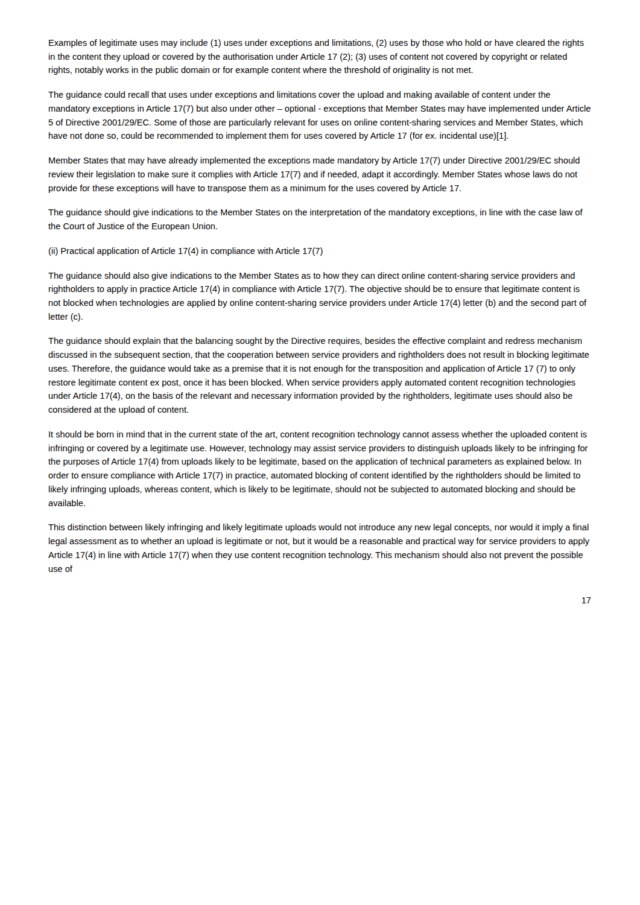Examples of legitimate uses may include (1) uses under exceptions and limitations, (2) uses by those who hold or have cleared the rights in the content they upload or covered by the authorisation under Article 17 (2); (3) uses of content not covered by copyright or related rights, notably works in the public domain or for example content where the threshold of originality is not met.
The guidance could recall that uses under exceptions and limitations cover the upload and making available of content under the mandatory exceptions in Article 17(7) but also under other – optional - exceptions that Member States may have implemented under Article 5 of Directive 2001/29/EC. Some of those are particularly relevant for uses on online content-sharing services and Member States, which have not done so, could be recommended to implement them for uses covered by Article 17 (for ex. incidental use)[1].
Member States that may have already implemented the exceptions made mandatory by Article 17(7) under Directive 2001/29/EC should review their legislation to make sure it complies with Article 17(7) and if needed, adapt it accordingly. Member States whose laws do not provide for these exceptions will have to transpose them as a minimum for the uses covered by Article 17.
The guidance should give indications to the Member States on the interpretation of the mandatory exceptions, in line with the case law of the Court of Justice of the European Union.
(ii) Practical application of Article 17(4) in compliance with Article 17(7)
The guidance should also give indications to the Member States as to how they can direct online content-sharing service providers and rightholders to apply in practice Article 17(4) in compliance with Article 17(7). The objective should be to ensure that legitimate content is not blocked when technologies are applied by online content-sharing service providers under Article 17(4) letter (b) and the second part of letter (c).
The guidance should explain that the balancing sought by the Directive requires, besides the effective complaint and redress mechanism discussed in the subsequent section, that the cooperation between service providers and rightholders does not result in blocking legitimate uses. Therefore, the guidance would take as a premise that it is not enough for the transposition and application of Article 17 (7) to only restore legitimate content ex post, once it has been blocked. When service providers apply automated content recognition technologies under Article 17(4), on the basis of the relevant and necessary information provided by the rightholders, legitimate uses should also be considered at the upload of content.
It should be born in mind that in the current state of the art, content recognition technology cannot assess whether the uploaded content is infringing or covered by a legitimate use. However, technology may assist service providers to distinguish uploads likely to be infringing for the purposes of Article 17(4) from uploads likely to be legitimate, based on the application of technical parameters as explained below. In order to ensure compliance with Article 17(7) in practice, automated blocking of content identified by the rightholders should be limited to likely infringing uploads, whereas content, which is likely to be legitimate, should not be subjected to automated blocking and should be available.
This distinction between likely infringing and likely legitimate uploads would not introduce any new legal concepts, nor would it imply a final legal assessment as to whether an upload is legitimate or not, but it would be a reasonable and practical way for service providers to apply Article 17(4) in line with Article 17(7) when they use content recognition technology. This mechanism should also not prevent the possible use of
17